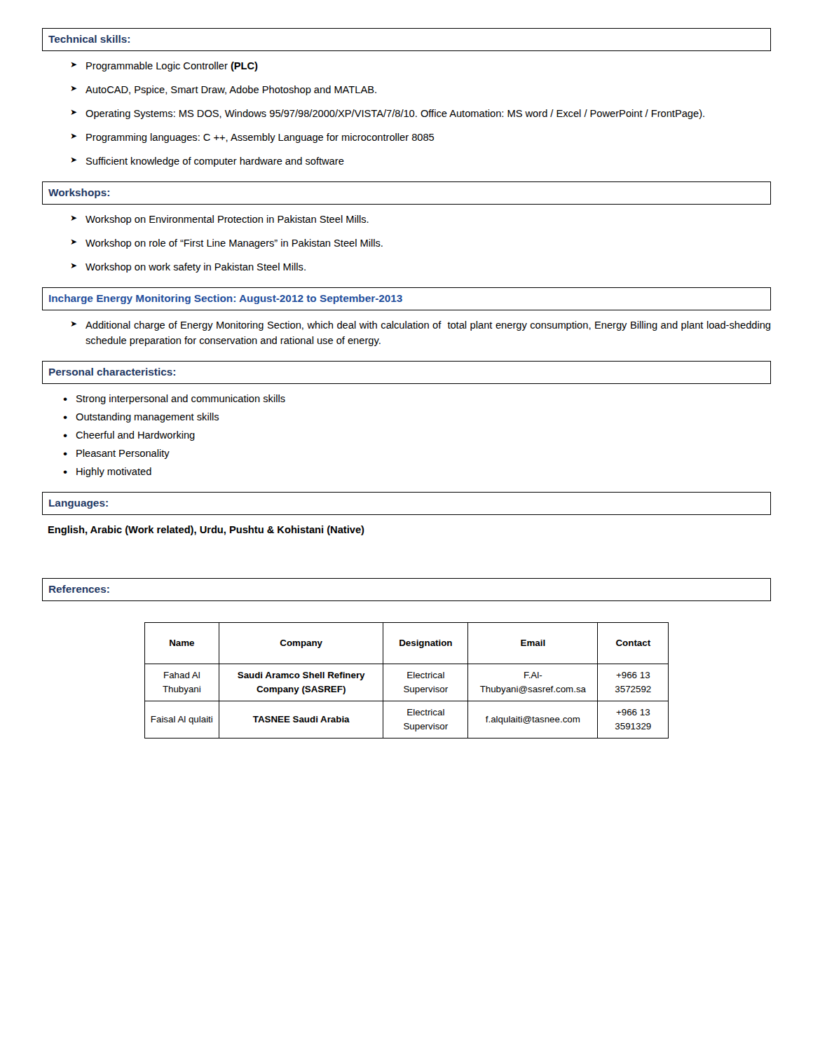Technical skills:
Programmable Logic Controller (PLC)
AutoCAD, Pspice, Smart Draw, Adobe Photoshop and MATLAB.
Operating Systems: MS DOS, Windows 95/97/98/2000/XP/VISTA/7/8/10. Office Automation: MS word / Excel / PowerPoint / FrontPage).
Programming languages: C ++, Assembly Language for microcontroller 8085
Sufficient knowledge of computer hardware and software
Workshops:
Workshop on Environmental Protection in Pakistan Steel Mills.
Workshop on role of “First Line Managers” in Pakistan Steel Mills.
Workshop on work safety in Pakistan Steel Mills.
Incharge Energy Monitoring Section: August-2012 to September-2013
Additional charge of Energy Monitoring Section, which deal with calculation of total plant energy consumption, Energy Billing and plant load-shedding schedule preparation for conservation and rational use of energy.
Personal characteristics:
Strong interpersonal and communication skills
Outstanding management skills
Cheerful and Hardworking
Pleasant Personality
Highly motivated
Languages:
English, Arabic (Work related), Urdu, Pushtu & Kohistani (Native)
References:
| Name | Company | Designation | Email | Contact |
| --- | --- | --- | --- | --- |
| Fahad Al Thubyani | Saudi Aramco Shell Refinery Company (SASREF) | Electrical Supervisor | F.Al-Thubyani@sasref.com.sa | +966 13 3572592 |
| Faisal Al qulaiti | TASNEE Saudi Arabia | Electrical Supervisor | f.alqulaiti@tasnee.com | +966 13 3591329 |